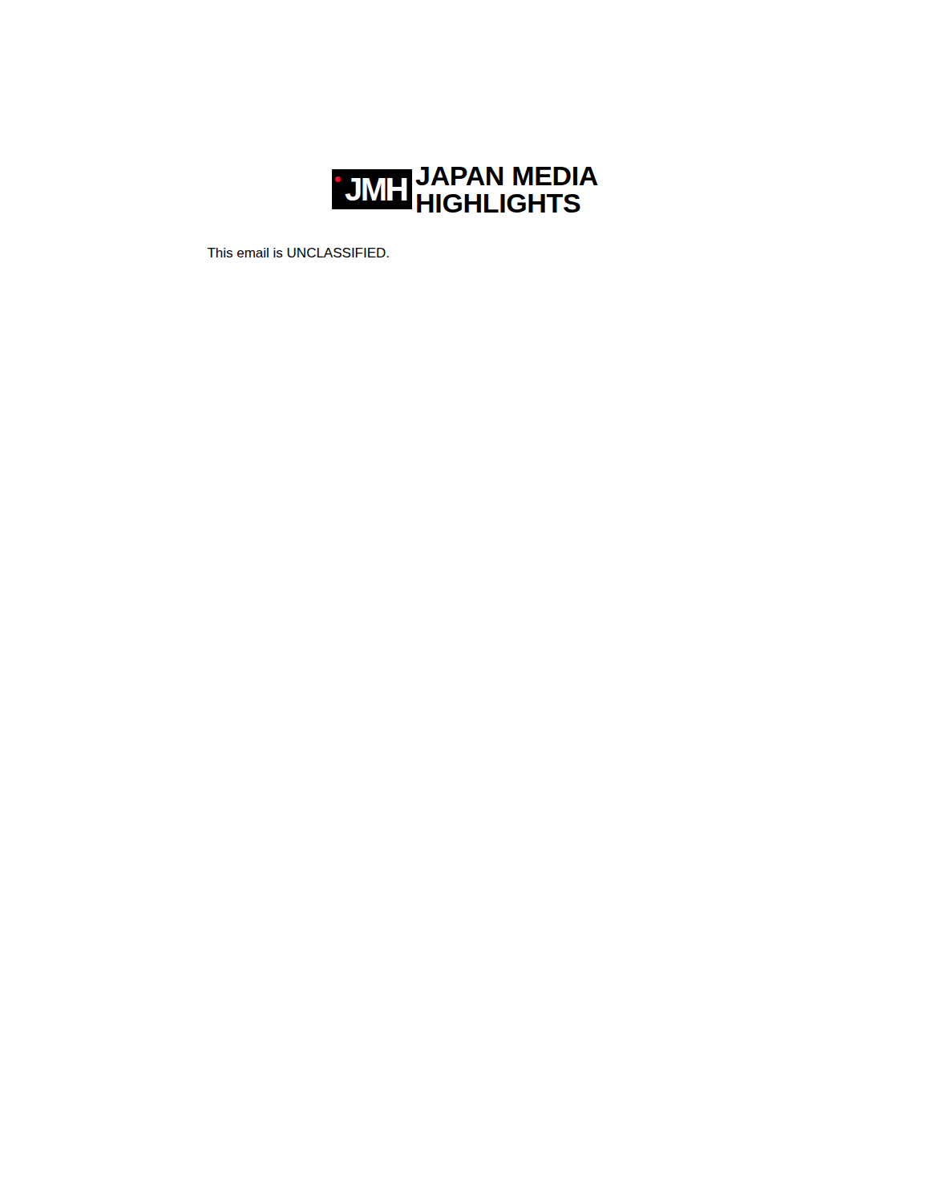JM H JAPAN MEDIA HIGHLIGHTS
This email is UNCLASSIFIED.